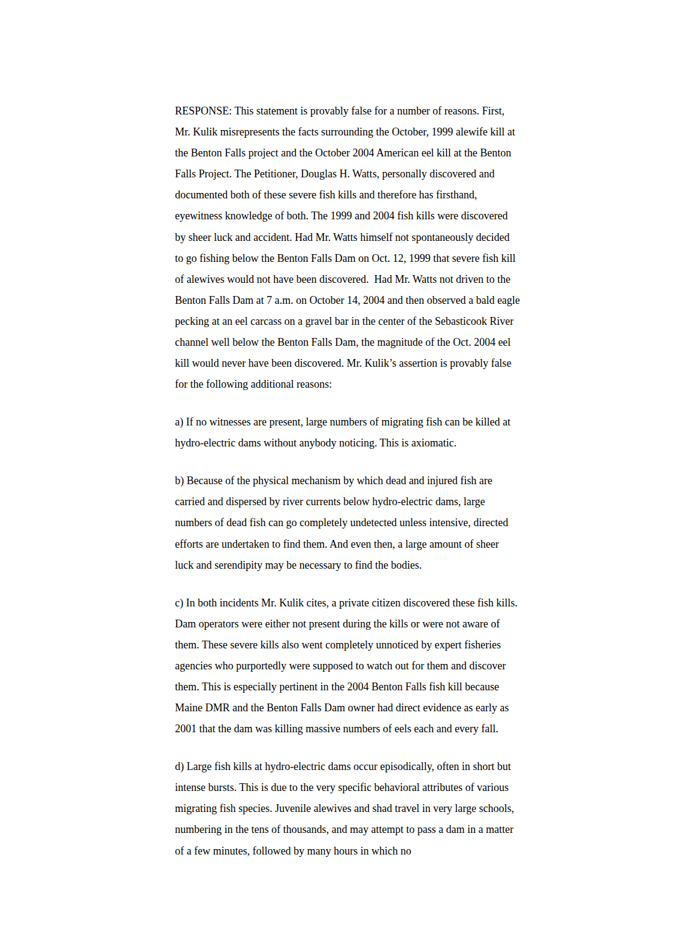RESPONSE: This statement is provably false for a number of reasons. First, Mr. Kulik misrepresents the facts surrounding the October, 1999 alewife kill at the Benton Falls project and the October 2004 American eel kill at the Benton Falls Project. The Petitioner, Douglas H. Watts, personally discovered and documented both of these severe fish kills and therefore has firsthand, eyewitness knowledge of both. The 1999 and 2004 fish kills were discovered by sheer luck and accident. Had Mr. Watts himself not spontaneously decided to go fishing below the Benton Falls Dam on Oct. 12, 1999 that severe fish kill of alewives would not have been discovered. Had Mr. Watts not driven to the Benton Falls Dam at 7 a.m. on October 14, 2004 and then observed a bald eagle pecking at an eel carcass on a gravel bar in the center of the Sebasticook River channel well below the Benton Falls Dam, the magnitude of the Oct. 2004 eel kill would never have been discovered. Mr. Kulik’s assertion is provably false for the following additional reasons:
a) If no witnesses are present, large numbers of migrating fish can be killed at hydro-electric dams without anybody noticing. This is axiomatic.
b) Because of the physical mechanism by which dead and injured fish are carried and dispersed by river currents below hydro-electric dams, large numbers of dead fish can go completely undetected unless intensive, directed efforts are undertaken to find them. And even then, a large amount of sheer luck and serendipity may be necessary to find the bodies.
c) In both incidents Mr. Kulik cites, a private citizen discovered these fish kills. Dam operators were either not present during the kills or were not aware of them. These severe kills also went completely unnoticed by expert fisheries agencies who purportedly were supposed to watch out for them and discover them. This is especially pertinent in the 2004 Benton Falls fish kill because Maine DMR and the Benton Falls Dam owner had direct evidence as early as 2001 that the dam was killing massive numbers of eels each and every fall.
d) Large fish kills at hydro-electric dams occur episodically, often in short but intense bursts. This is due to the very specific behavioral attributes of various migrating fish species. Juvenile alewives and shad travel in very large schools, numbering in the tens of thousands, and may attempt to pass a dam in a matter of a few minutes, followed by many hours in which no